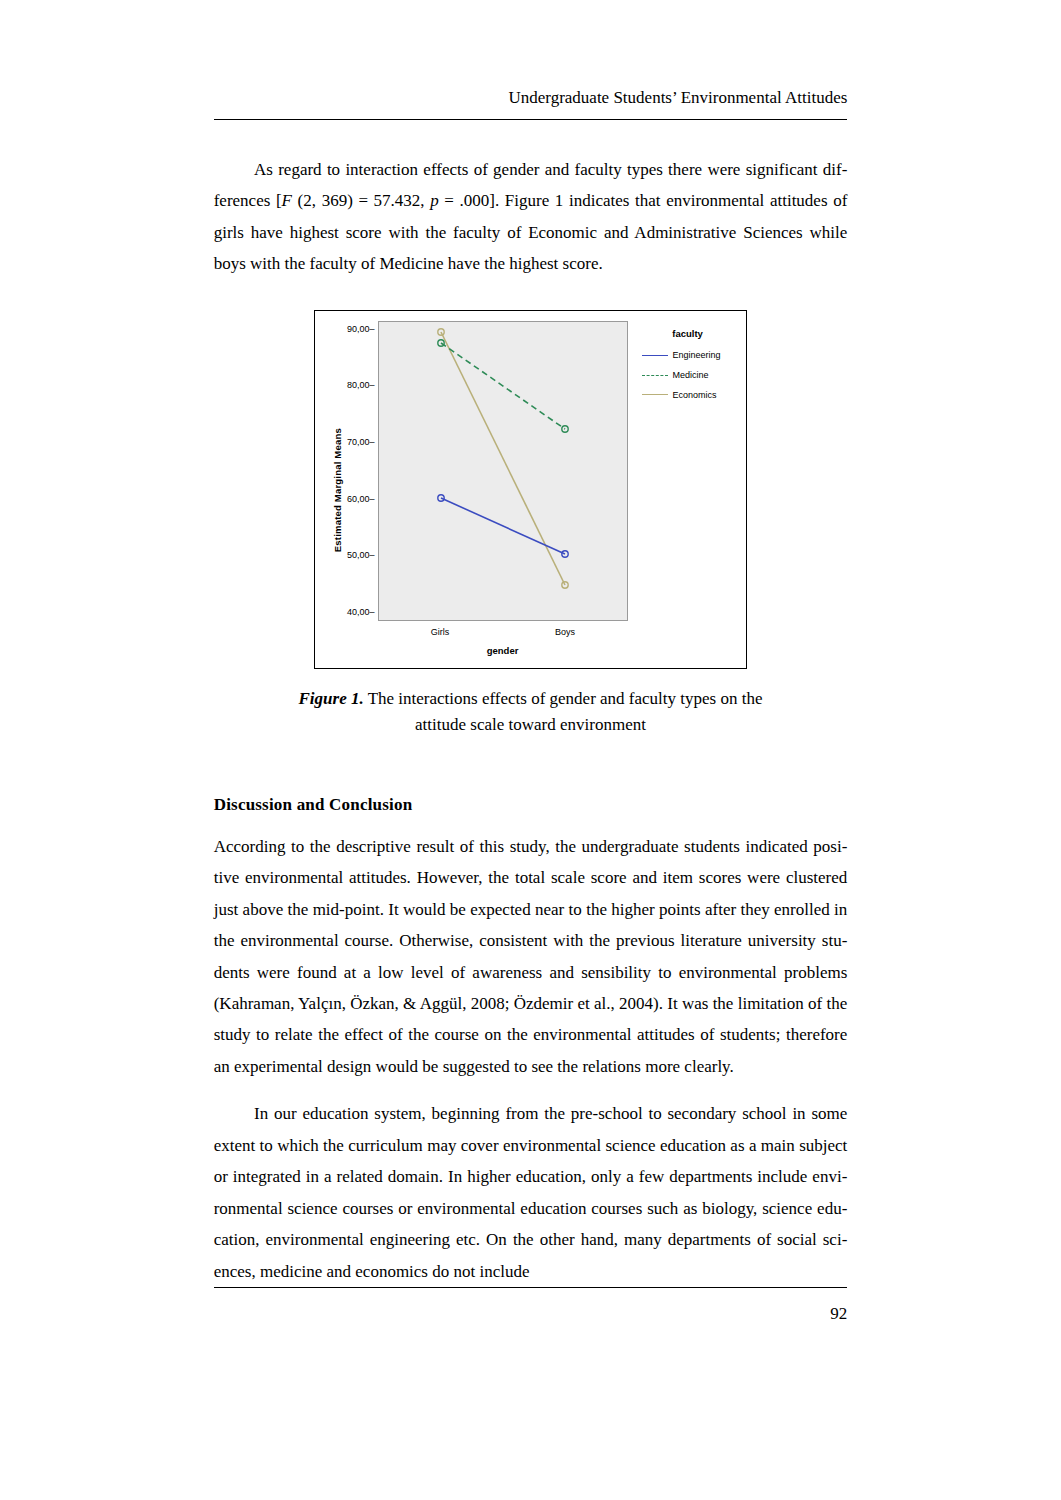Undergraduate Students’ Environmental Attitudes
As regard to interaction effects of gender and faculty types there were significant differences [F (2, 369) = 57.432, p = .000]. Figure 1 indicates that environmental attitudes of girls have highest score with the faculty of Economic and Administrative Sciences while boys with the faculty of Medicine have the highest score.
Estimated Marginal Means
90,00–
80,00–
70,00–
60,00–
50,00–
40,00–
Girls Boys
gender
faculty
Engineering
Medicine
Economics
Figure 1. The interactions effects of gender and faculty types on the
attitude scale toward environment
Discussion and Conclusion
According to the descriptive result of this study, the undergraduate students indicated positive environmental attitudes. However, the total scale score and item scores were clustered just above the mid-point. It would be expected near to the higher points after they enrolled in the environmental course. Otherwise, consistent with the previous literature university students were found at a low level of awareness and sensibility to environmental problems (Kahraman, Yalçın, Özkan, & Aggül, 2008; Özdemir et al., 2004). It was the limitation of the study to relate the effect of the course on the environmental attitudes of students; therefore an experimental design would be suggested to see the relations more clearly.
In our education system, beginning from the pre-school to secondary school in some extent to which the curriculum may cover environmental science education as a main subject or integrated in a related domain. In higher education, only a few departments include environmental science courses or environmental education courses such as biology, science education, environmental engineering etc. On the other hand, many departments of social sciences, medicine and economics do not include
92